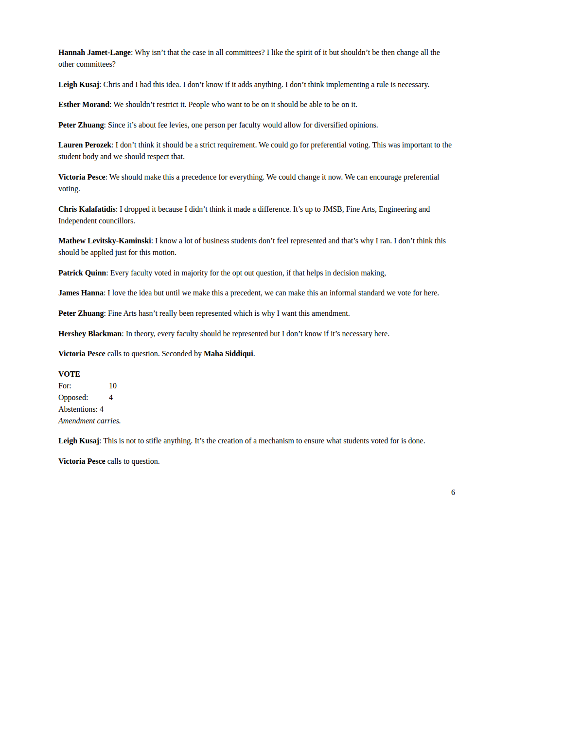Hannah Jamet-Lange: Why isn’t that the case in all committees? I like the spirit of it but shouldn’t be then change all the other committees?
Leigh Kusaj: Chris and I had this idea. I don’t know if it adds anything. I don’t think implementing a rule is necessary.
Esther Morand: We shouldn’t restrict it. People who want to be on it should be able to be on it.
Peter Zhuang: Since it’s about fee levies, one person per faculty would allow for diversified opinions.
Lauren Perozek: I don’t think it should be a strict requirement. We could go for preferential voting. This was important to the student body and we should respect that.
Victoria Pesce: We should make this a precedence for everything. We could change it now. We can encourage preferential voting.
Chris Kalafatidis: I dropped it because I didn’t think it made a difference. It’s up to JMSB, Fine Arts, Engineering and Independent councillors.
Mathew Levitsky-Kaminski: I know a lot of business students don’t feel represented and that’s why I ran. I don’t think this should be applied just for this motion.
Patrick Quinn: Every faculty voted in majority for the opt out question, if that helps in decision making,
James Hanna: I love the idea but until we make this a precedent, we can make this an informal standard we vote for here.
Peter Zhuang: Fine Arts hasn’t really been represented which is why I want this amendment.
Hershey Blackman: In theory, every faculty should be represented but I don’t know if it’s necessary here.
Victoria Pesce calls to question. Seconded by Maha Siddiqui.
VOTE
For: 10
Opposed: 4
Abstentions: 4
Amendment carries.
Leigh Kusaj: This is not to stifle anything. It’s the creation of a mechanism to ensure what students voted for is done.
Victoria Pesce calls to question.
6